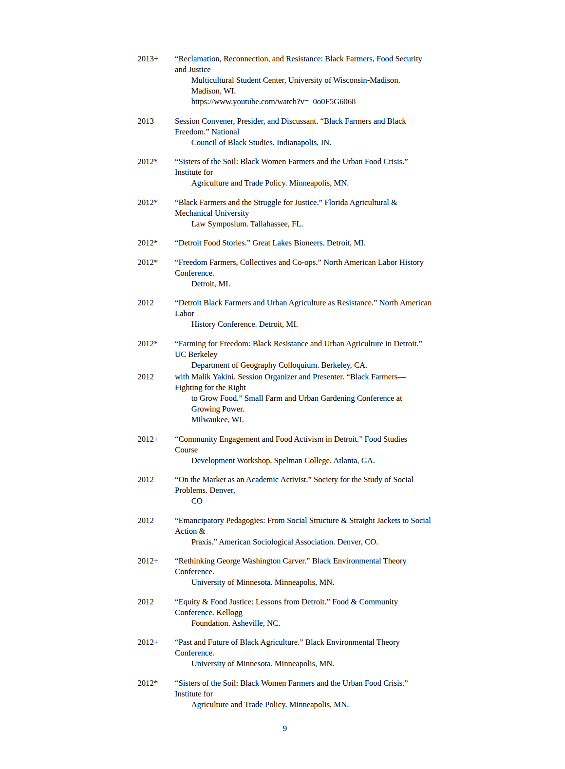2013+
“Reclamation, Reconnection, and Resistance: Black Farmers, Food Security and Justice Multicultural Student Center, University of Wisconsin-Madison. Madison, WI. https://www.youtube.com/watch?v=_0o0F5G6068
2013
Session Convener, Presider, and Discussant. “Black Farmers and Black Freedom.” National Council of Black Studies. Indianapolis, IN.
2012*
“Sisters of the Soil: Black Women Farmers and the Urban Food Crisis.” Institute for Agriculture and Trade Policy. Minneapolis, MN.
2012*
“Black Farmers and the Struggle for Justice.” Florida Agricultural & Mechanical University Law Symposium. Tallahassee, FL.
2012*
“Detroit Food Stories.” Great Lakes Bioneers. Detroit, MI.
2012*
“Freedom Farmers, Collectives and Co-ops.” North American Labor History Conference. Detroit, MI.
2012
“Detroit Black Farmers and Urban Agriculture as Resistance.” North American Labor History Conference. Detroit, MI.
2012*
“Farming for Freedom: Black Resistance and Urban Agriculture in Detroit.” UC Berkeley Department of Geography Colloquium. Berkeley, CA.
2012
with Malik Yakini. Session Organizer and Presenter. “Black Farmers—Fighting for the Right to Grow Food.” Small Farm and Urban Gardening Conference at Growing Power. Milwaukee, WI.
2012+
“Community Engagement and Food Activism in Detroit.” Food Studies Course Development Workshop. Spelman College. Atlanta, GA.
2012
“On the Market as an Academic Activist.” Society for the Study of Social Problems. Denver, CO
2012
“Emancipatory Pedagogies: From Social Structure & Straight Jackets to Social Action & Praxis.” American Sociological Association. Denver, CO.
2012+
“Rethinking George Washington Carver.” Black Environmental Theory Conference. University of Minnesota. Minneapolis, MN.
2012
“Equity & Food Justice: Lessons from Detroit.” Food & Community Conference. Kellogg Foundation. Asheville, NC.
2012+
“Past and Future of Black Agriculture.” Black Environmental Theory Conference. University of Minnesota. Minneapolis, MN.
2012*
“Sisters of the Soil: Black Women Farmers and the Urban Food Crisis.” Institute for Agriculture and Trade Policy. Minneapolis, MN.
9